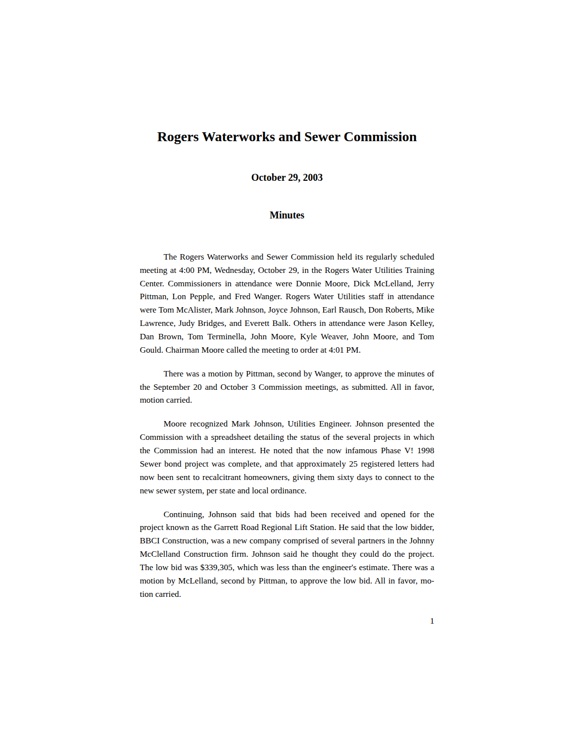Rogers Waterworks and Sewer Commission
October 29, 2003
Minutes
The Rogers Waterworks and Sewer Commission held its regularly scheduled meeting at 4:00 PM, Wednesday, October 29, in the Rogers Water Utilities Training Center. Commissioners in attendance were Donnie Moore, Dick McLelland, Jerry Pittman, Lon Pepple, and Fred Wanger. Rogers Water Utilities staff in attendance were Tom McAlister, Mark Johnson, Joyce Johnson, Earl Rausch, Don Roberts, Mike Lawrence, Judy Bridges, and Everett Balk. Others in attendance were Jason Kelley, Dan Brown, Tom Terminella, John Moore, Kyle Weaver, John Moore, and Tom Gould. Chairman Moore called the meeting to order at 4:01 PM.
There was a motion by Pittman, second by Wanger, to approve the minutes of the September 20 and October 3 Commission meetings, as submitted. All in favor, motion carried.
Moore recognized Mark Johnson, Utilities Engineer. Johnson presented the Commission with a spreadsheet detailing the status of the several projects in which the Commission had an interest. He noted that the now infamous Phase V! 1998 Sewer bond project was complete, and that approximately 25 registered letters had now been sent to recalcitrant homeowners, giving them sixty days to connect to the new sewer system, per state and local ordinance.
Continuing, Johnson said that bids had been received and opened for the project known as the Garrett Road Regional Lift Station. He said that the low bidder, BBCI Construction, was a new company comprised of several partners in the Johnny McClelland Construction firm. Johnson said he thought they could do the project. The low bid was $339,305, which was less than the engineer's estimate. There was a motion by McLelland, second by Pittman, to approve the low bid. All in favor, motion carried.
1